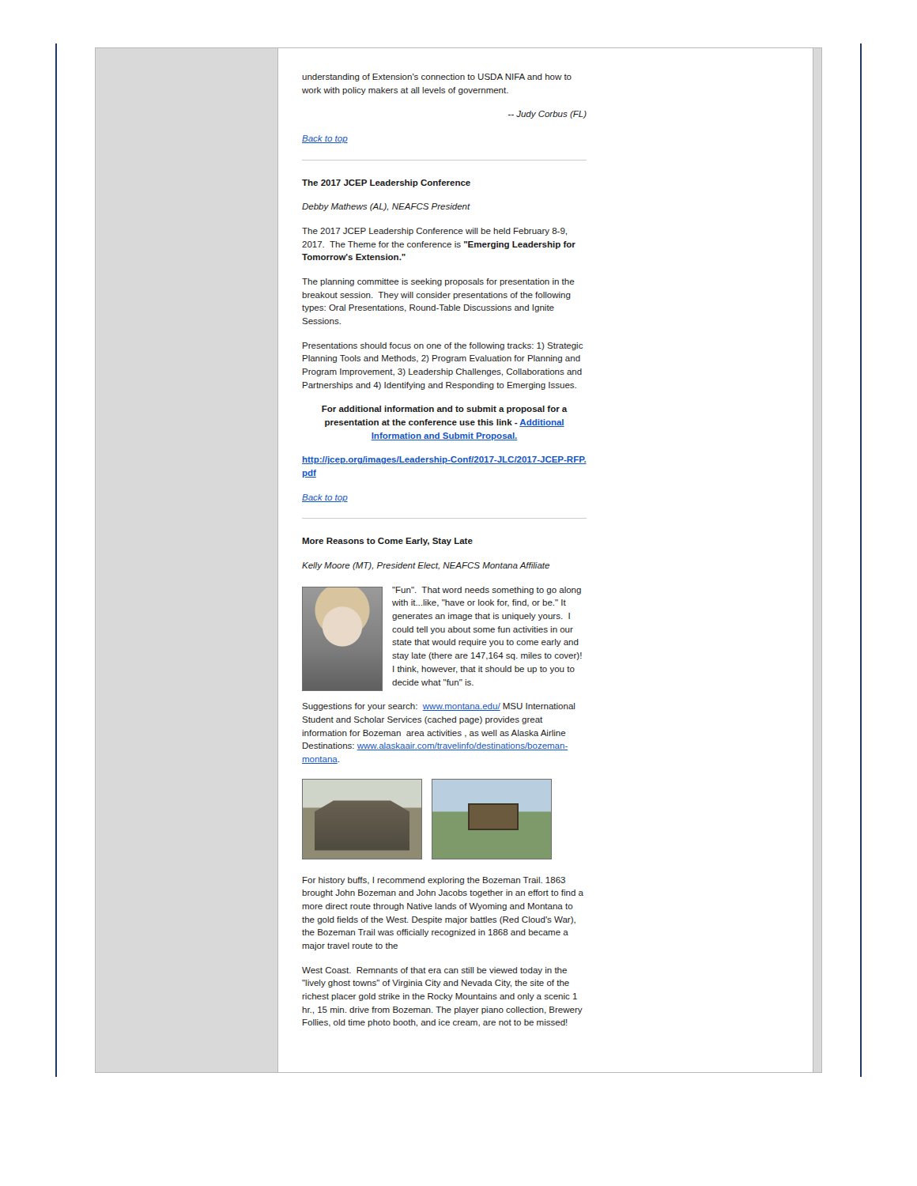understanding of Extension's connection to USDA NIFA and how to work with policy makers at all levels of government.
-- Judy Corbus (FL)
Back to top
The 2017 JCEP Leadership Conference
Debby Mathews (AL), NEAFCS President
The 2017 JCEP Leadership Conference will be held February 8-9, 2017. The Theme for the conference is "Emerging Leadership for Tomorrow's Extension."
The planning committee is seeking proposals for presentation in the breakout session. They will consider presentations of the following types: Oral Presentations, Round-Table Discussions and Ignite Sessions.
Presentations should focus on one of the following tracks: 1) Strategic Planning Tools and Methods, 2) Program Evaluation for Planning and Program Improvement, 3) Leadership Challenges, Collaborations and Partnerships and 4) Identifying and Responding to Emerging Issues.
For additional information and to submit a proposal for a presentation at the conference use this link - Additional Information and Submit Proposal.
http://jcep.org/images/Leadership-Conf/2017-JLC/2017-JCEP-RFP.pdf
Back to top
More Reasons to Come Early, Stay Late
Kelly Moore (MT), President Elect, NEAFCS Montana Affiliate
"Fun". That word needs something to go along with it...like, "have or look for, find, or be." It generates an image that is uniquely yours. I could tell you about some fun activities in our state that would require you to come early and stay late (there are 147,164 sq. miles to cover)! I think, however, that it should be up to you to decide what "fun" is.
Suggestions for your search: www.montana.edu/ MSU International Student and Scholar Services (cached page) provides great information for Bozeman area activities , as well as Alaska Airline Destinations: www.alaskaair.com/travelinfo/destinations/bozeman-montana.
For history buffs, I recommend exploring the Bozeman Trail. 1863 brought John Bozeman and John Jacobs together in an effort to find a more direct route through Native lands of Wyoming and Montana to the gold fields of the West. Despite major battles (Red Cloud's War), the Bozeman Trail was officially recognized in 1868 and became a major travel route to the
West Coast. Remnants of that era can still be viewed today in the "lively ghost towns" of Virginia City and Nevada City, the site of the richest placer gold strike in the Rocky Mountains and only a scenic 1 hr., 15 min. drive from Bozeman. The player piano collection, Brewery Follies, old time photo booth, and ice cream, are not to be missed!